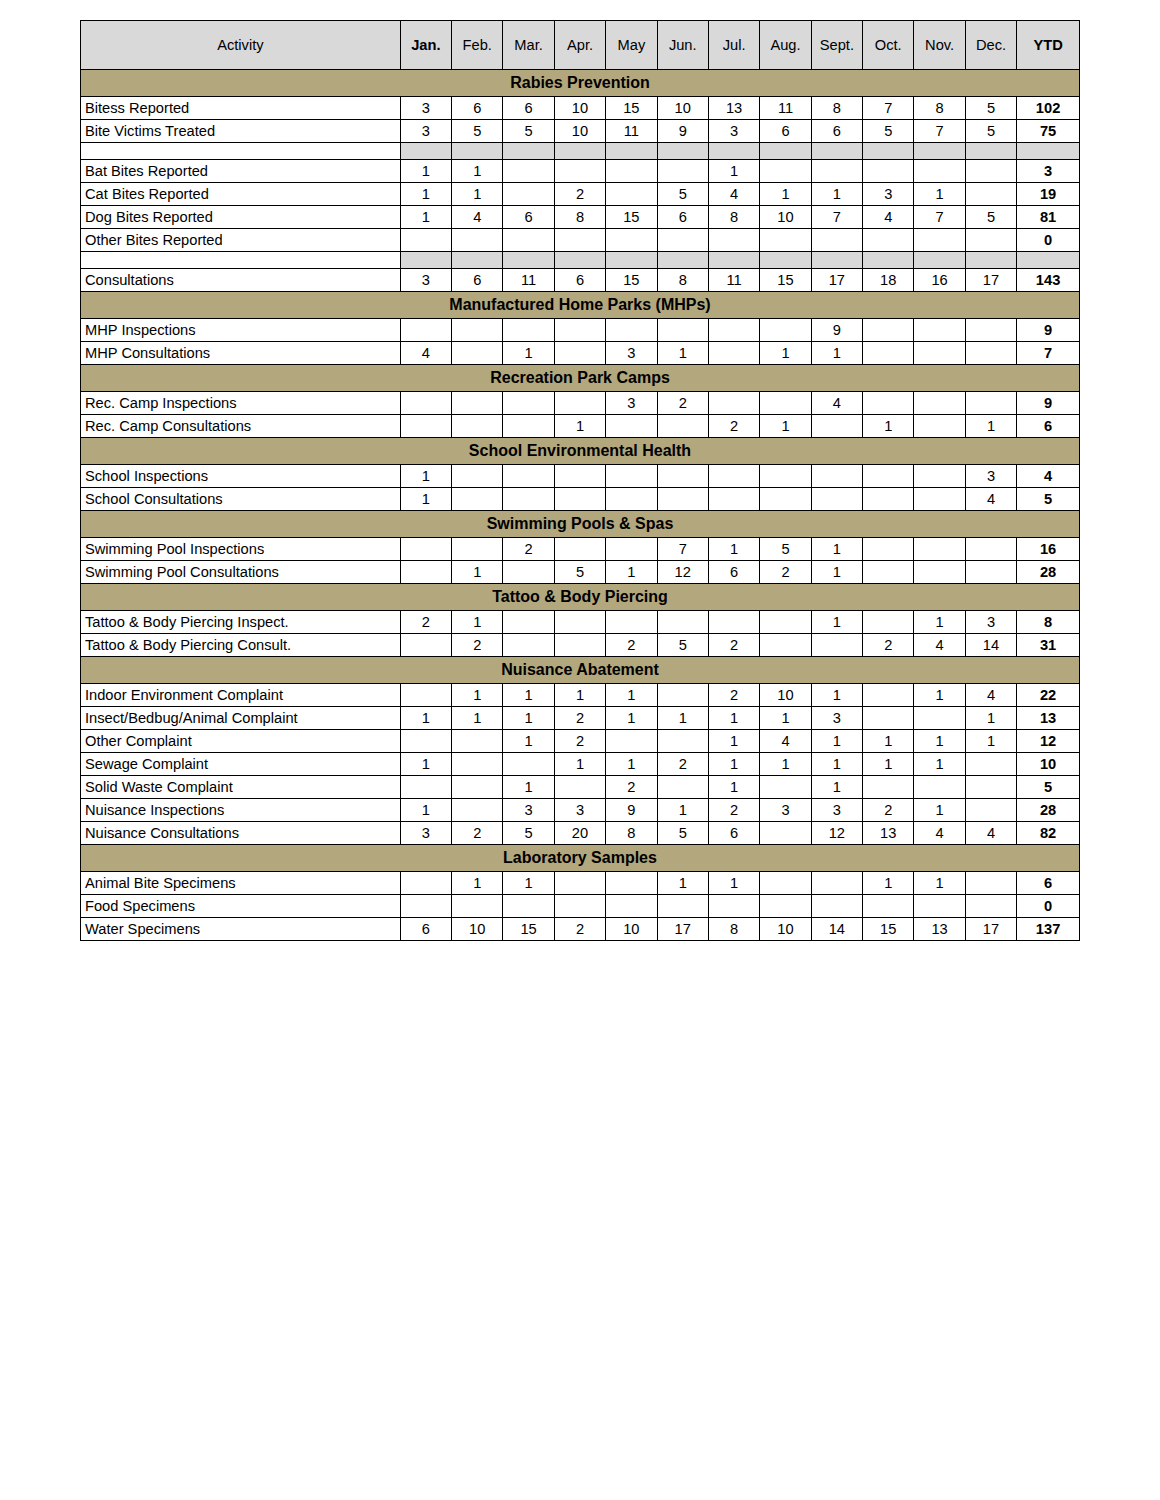| Activity | Jan. | Feb. | Mar. | Apr. | May | Jun. | Jul. | Aug. | Sept. | Oct. | Nov. | Dec. | YTD |
| --- | --- | --- | --- | --- | --- | --- | --- | --- | --- | --- | --- | --- | --- |
| Rabies Prevention |
| Bitess Reported | 3 | 6 | 6 | 10 | 15 | 10 | 13 | 11 | 8 | 7 | 8 | 5 | 102 |
| Bite Victims Treated | 3 | 5 | 5 | 10 | 11 | 9 | 3 | 6 | 6 | 5 | 7 | 5 | 75 |
| Bat Bites Reported | 1 | 1 | | | | | 1 | | | | | | 3 |
| Cat Bites Reported | 1 | 1 | | 2 | | 5 | 4 | 1 | 1 | 3 | 1 | | 19 |
| Dog Bites Reported | 1 | 4 | 6 | 8 | 15 | 6 | 8 | 10 | 7 | 4 | 7 | 5 | 81 |
| Other Bites Reported | | | | | | | | | | | | | 0 |
| Consultations | 3 | 6 | 11 | 6 | 15 | 8 | 11 | 15 | 17 | 18 | 16 | 17 | 143 |
| Manufactured Home Parks (MHPs) |
| MHP Inspections | | | | | | | | | 9 | | | | 9 |
| MHP Consultations | 4 | | 1 | | 3 | 1 | | 1 | 1 | | | | 7 |
| Recreation Park Camps |
| Rec. Camp Inspections | | | | | 3 | 2 | | | 4 | | | | 9 |
| Rec. Camp Consultations | | | | 1 | | | 2 | 1 | | 1 | | 1 | 6 |
| School Environmental Health |
| School Inspections | 1 | | | | | | | | | | | 3 | 4 |
| School Consultations | 1 | | | | | | | | | | | 4 | 5 |
| Swimming Pools & Spas |
| Swimming Pool Inspections | | | 2 | | | 7 | 1 | 5 | 1 | | | | 16 |
| Swimming Pool Consultations | | 1 | | 5 | 1 | 12 | 6 | 2 | 1 | | | | 28 |
| Tattoo & Body Piercing |
| Tattoo & Body Piercing Inspect. | 2 | 1 | | | | | | | 1 | | 1 | 3 | 8 |
| Tattoo & Body Piercing Consult. | | 2 | | | 2 | 5 | 2 | | | 2 | 4 | 14 | 31 |
| Nuisance Abatement |
| Indoor Environment Complaint | | 1 | 1 | 1 | 1 | | 2 | 10 | 1 | | 1 | 4 | 22 |
| Insect/Bedbug/Animal Complaint | 1 | 1 | 1 | 2 | 1 | 1 | 1 | 1 | 3 | | | 1 | 13 |
| Other Complaint | | | 1 | 2 | | | 1 | 4 | 1 | 1 | 1 | 1 | 12 |
| Sewage Complaint | 1 | | | 1 | 1 | 2 | 1 | 1 | 1 | 1 | 1 | | 10 |
| Solid Waste Complaint | | | 1 | | 2 | | 1 | | 1 | | | | 5 |
| Nuisance Inspections | 1 | | 3 | 3 | 9 | 1 | 2 | 3 | 3 | 2 | 1 | | 28 |
| Nuisance Consultations | 3 | 2 | 5 | 20 | 8 | 5 | 6 | | 12 | 13 | 4 | 4 | 82 |
| Laboratory Samples |
| Animal Bite Specimens | | 1 | 1 | | | 1 | 1 | | | 1 | 1 | | 6 |
| Food Specimens | | | | | | | | | | | | | 0 |
| Water Specimens | 6 | 10 | 15 | 2 | 10 | 17 | 8 | 10 | 14 | 15 | 13 | 17 | 137 |